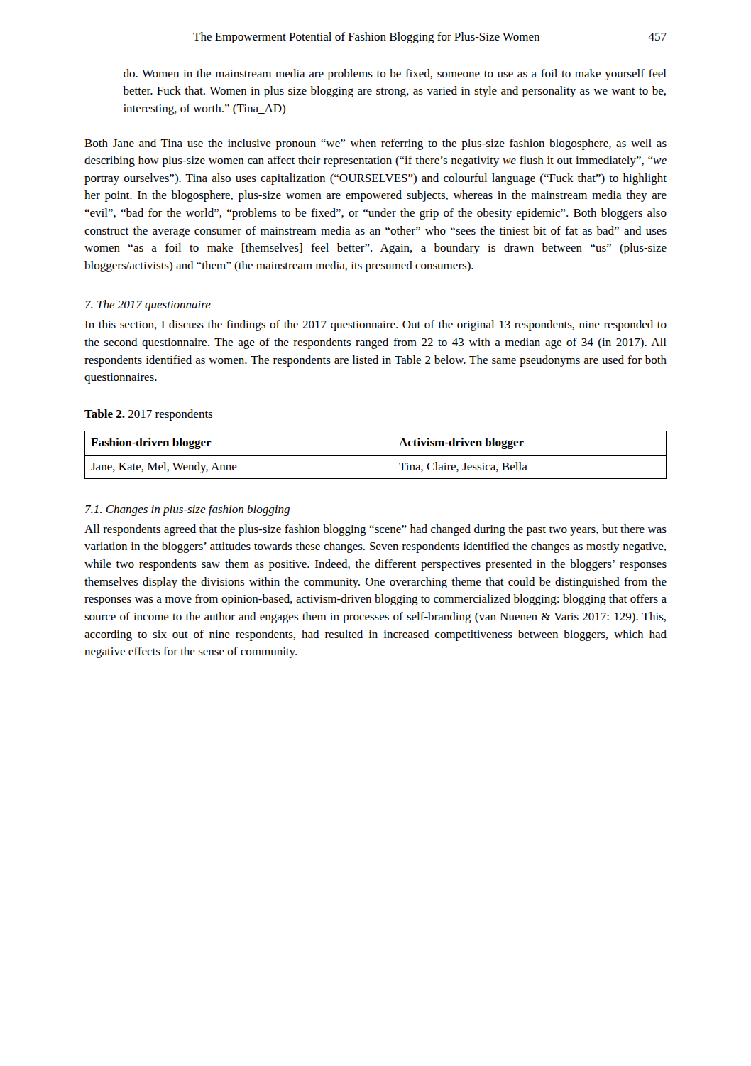457 The Empowerment Potential of Fashion Blogging for Plus-Size Women
do. Women in the mainstream media are problems to be fixed, someone to use as a foil to make yourself feel better. Fuck that. Women in plus size blogging are strong, as varied in style and personality as we want to be, interesting, of worth.” (Tina_AD)
Both Jane and Tina use the inclusive pronoun “we” when referring to the plus-size fashion blogosphere, as well as describing how plus-size women can affect their representation (“if there’s negativity we flush it out immediately”, “we portray ourselves”). Tina also uses capitalization (“OURSELVES”) and colourful language (“Fuck that”) to highlight her point. In the blogosphere, plus-size women are empowered subjects, whereas in the mainstream media they are “evil”, “bad for the world”, “problems to be fixed”, or “under the grip of the obesity epidemic”. Both bloggers also construct the average consumer of mainstream media as an “other” who “sees the tiniest bit of fat as bad” and uses women “as a foil to make [themselves] feel better”. Again, a boundary is drawn between “us” (plus-size bloggers/activists) and “them” (the mainstream media, its presumed consumers).
7. The 2017 questionnaire
In this section, I discuss the findings of the 2017 questionnaire. Out of the original 13 respondents, nine responded to the second questionnaire. The age of the respondents ranged from 22 to 43 with a median age of 34 (in 2017). All respondents identified as women. The respondents are listed in Table 2 below. The same pseudonyms are used for both questionnaires.
Table 2. 2017 respondents
| Fashion-driven blogger | Activism-driven blogger |
| --- | --- |
| Jane, Kate, Mel, Wendy, Anne | Tina, Claire, Jessica, Bella |
7.1. Changes in plus-size fashion blogging
All respondents agreed that the plus-size fashion blogging “scene” had changed during the past two years, but there was variation in the bloggers’ attitudes towards these changes. Seven respondents identified the changes as mostly negative, while two respondents saw them as positive. Indeed, the different perspectives presented in the bloggers’ responses themselves display the divisions within the community. One overarching theme that could be distinguished from the responses was a move from opinion-based, activism-driven blogging to commercialized blogging: blogging that offers a source of income to the author and engages them in processes of self-branding (van Nuenen & Varis 2017: 129). This, according to six out of nine respondents, had resulted in increased competitiveness between bloggers, which had negative effects for the sense of community.